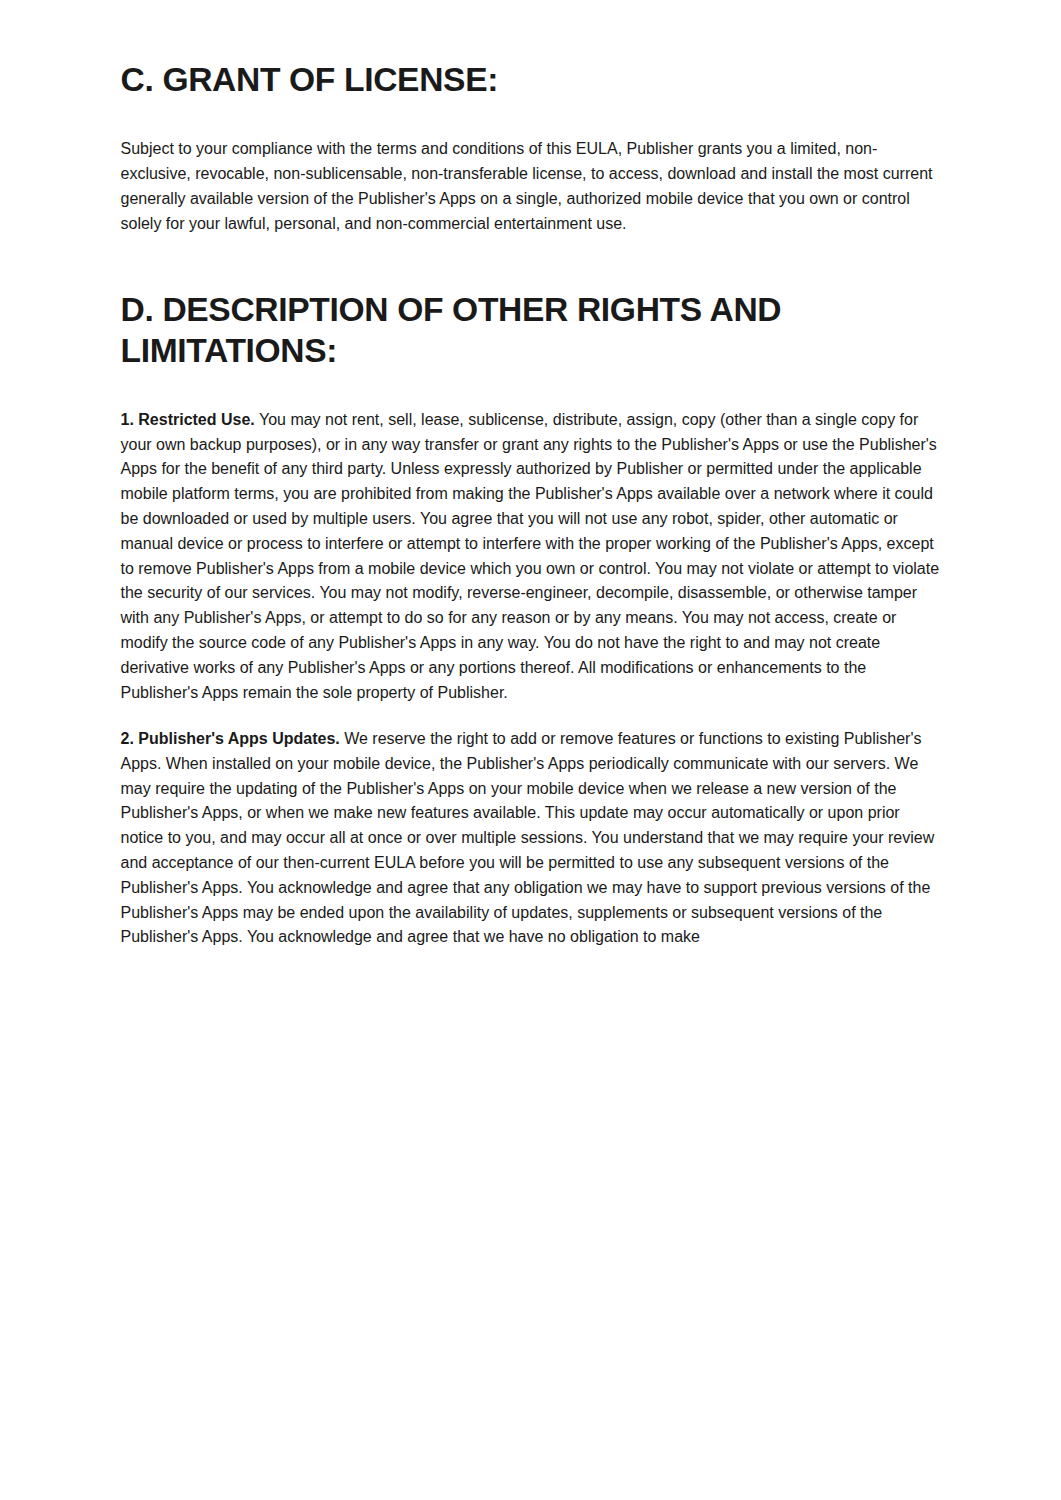C. GRANT OF LICENSE:
Subject to your compliance with the terms and conditions of this EULA, Publisher grants you a limited, non-exclusive, revocable, non-sublicensable, non-transferable license, to access, download and install the most current generally available version of the Publisher's Apps on a single, authorized mobile device that you own or control solely for your lawful, personal, and non-commercial entertainment use.
D. DESCRIPTION OF OTHER RIGHTS AND LIMITATIONS:
1. Restricted Use. You may not rent, sell, lease, sublicense, distribute, assign, copy (other than a single copy for your own backup purposes), or in any way transfer or grant any rights to the Publisher's Apps or use the Publisher's Apps for the benefit of any third party. Unless expressly authorized by Publisher or permitted under the applicable mobile platform terms, you are prohibited from making the Publisher's Apps available over a network where it could be downloaded or used by multiple users. You agree that you will not use any robot, spider, other automatic or manual device or process to interfere or attempt to interfere with the proper working of the Publisher's Apps, except to remove Publisher's Apps from a mobile device which you own or control. You may not violate or attempt to violate the security of our services. You may not modify, reverse-engineer, decompile, disassemble, or otherwise tamper with any Publisher's Apps, or attempt to do so for any reason or by any means. You may not access, create or modify the source code of any Publisher's Apps in any way. You do not have the right to and may not create derivative works of any Publisher's Apps or any portions thereof. All modifications or enhancements to the Publisher's Apps remain the sole property of Publisher.
2. Publisher's Apps Updates. We reserve the right to add or remove features or functions to existing Publisher's Apps. When installed on your mobile device, the Publisher's Apps periodically communicate with our servers. We may require the updating of the Publisher's Apps on your mobile device when we release a new version of the Publisher's Apps, or when we make new features available. This update may occur automatically or upon prior notice to you, and may occur all at once or over multiple sessions. You understand that we may require your review and acceptance of our then-current EULA before you will be permitted to use any subsequent versions of the Publisher's Apps. You acknowledge and agree that any obligation we may have to support previous versions of the Publisher's Apps may be ended upon the availability of updates, supplements or subsequent versions of the Publisher's Apps. You acknowledge and agree that we have no obligation to make